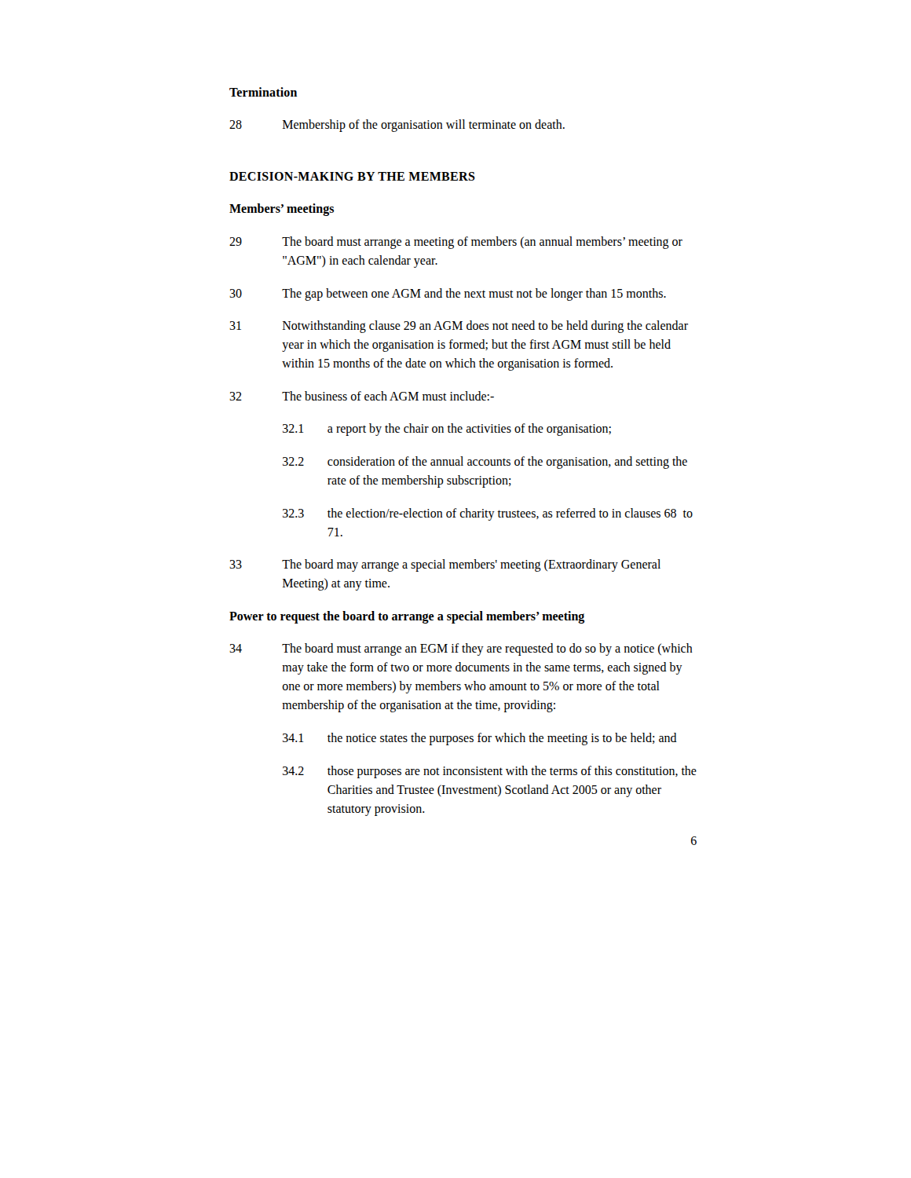Termination
28
Membership of the organisation will terminate on death.
DECISION-MAKING BY THE MEMBERS
Members’ meetings
29
The board must arrange a meeting of members (an annual members’ meeting or "AGM") in each calendar year.
30
The gap between one AGM and the next must not be longer than 15 months.
31
Notwithstanding clause 29 an AGM does not need to be held during the calendar year in which the organisation is formed; but the first AGM must still be held within 15 months of the date on which the organisation is formed.
32
The business of each AGM must include:-
32.1
a report by the chair on the activities of the organisation;
32.2
consideration of the annual accounts of the organisation, and setting the rate of the membership subscription;
32.3
the election/re-election of charity trustees, as referred to in clauses 68 to 71.
33
The board may arrange a special members' meeting (Extraordinary General Meeting) at any time.
Power to request the board to arrange a special members’ meeting
34
The board must arrange an EGM if they are requested to do so by a notice (which may take the form of two or more documents in the same terms, each signed by one or more members) by members who amount to 5% or more of the total membership of the organisation at the time, providing:
34.1
the notice states the purposes for which the meeting is to be held; and
34.2
those purposes are not inconsistent with the terms of this constitution, the Charities and Trustee (Investment) Scotland Act 2005 or any other statutory provision.
6